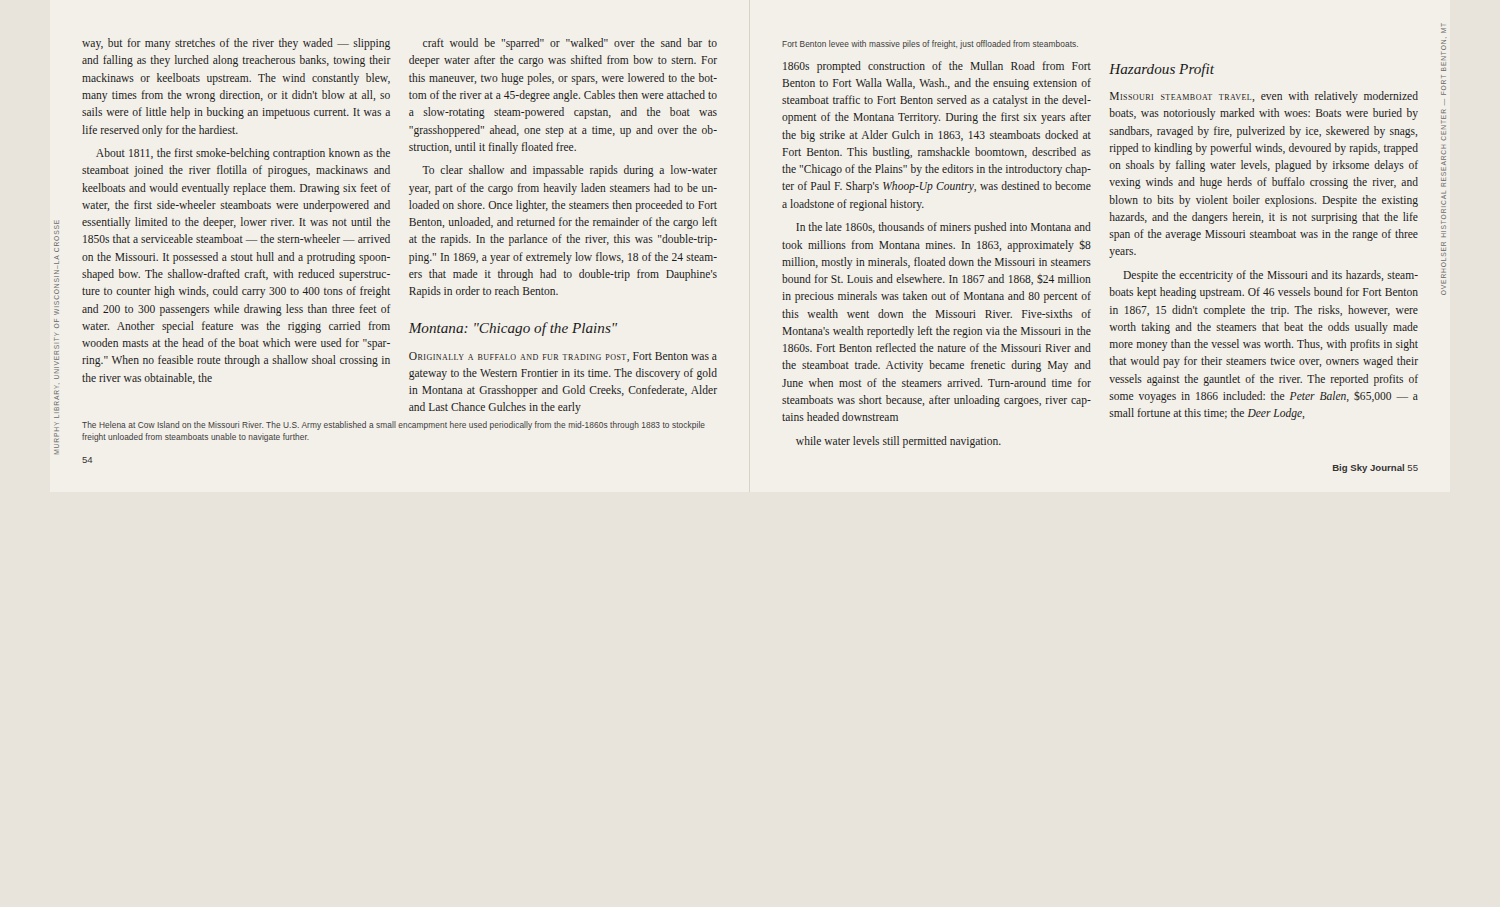Murphy Library, University of Wisconsin–La Crosse
way, but for many stretches of the river they waded — slipping and falling as they lurched along treacherous banks, towing their mackinaws or keelboats upstream. The wind constantly blew, many times from the wrong direction, or it didn't blow at all, so sails were of little help in bucking an impetuous current. It was a life reserved only for the hardiest.
About 1811, the first smoke-belching contraption known as the steamboat joined the river flotilla of pirogues, mackinaws and keelboats and would eventually replace them. Drawing six feet of water, the first side-wheeler steamboats were underpowered and essentially limited to the deeper, lower river. It was not until the 1850s that a serviceable steamboat — the stern-wheeler — arrived on the Missouri. It possessed a stout hull and a protruding spoon-shaped bow. The shallow-drafted craft, with reduced superstructure to counter high winds, could carry 300 to 400 tons of freight and 200 to 300 passengers while drawing less than three feet of water. Another special feature was the rigging carried from wooden masts at the head of the boat which were used for "sparring." When no feasible route through a shallow shoal crossing in the river was obtainable, the
craft would be "sparred" or "walked" over the sand bar to deeper water after the cargo was shifted from bow to stern. For this maneuver, two huge poles, or spars, were lowered to the bottom of the river at a 45-degree angle. Cables then were attached to a slow-rotating steam-powered capstan, and the boat was "grasshoppered" ahead, one step at a time, up and over the obstruction, until it finally floated free.
To clear shallow and impassable rapids during a low-water year, part of the cargo from heavily laden steamers had to be unloaded on shore. Once lighter, the steamers then proceeded to Fort Benton, unloaded, and returned for the remainder of the cargo left at the rapids. In the parlance of the river, this was "double-tripping." In 1869, a year of extremely low flows, 18 of the 24 steamers that made it through had to double-trip from Dauphine's Rapids in order to reach Benton.
Montana: "Chicago of the Plains"
Originally a buffalo and fur trading post, Fort Benton was a gateway to the Western Frontier in its time. The discovery of gold in Montana at Grasshopper and Gold Creeks, Confederate, Alder and Last Chance Gulches in the early
The Helena at Cow Island on the Missouri River. The U.S. Army established a small encampment here used periodically from the mid-1860s through 1883 to stockpile freight unloaded from steamboats unable to navigate further.
54
Overholser Historical Research Center — Fort Benton, MT
Fort Benton levee with massive piles of freight, just offloaded from steamboats.
1860s prompted construction of the Mullan Road from Fort Benton to Fort Walla Walla, Wash., and the ensuing extension of steamboat traffic to Fort Benton served as a catalyst in the development of the Montana Territory. During the first six years after the big strike at Alder Gulch in 1863, 143 steamboats docked at Fort Benton. This bustling, ramshackle boomtown, described as the "Chicago of the Plains" by the editors in the introductory chapter of Paul F. Sharp's Whoop-Up Country, was destined to become a loadstone of regional history.
In the late 1860s, thousands of miners pushed into Montana and took millions from Montana mines. In 1863, approximately $8 million, mostly in minerals, floated down the Missouri in steamers bound for St. Louis and elsewhere. In 1867 and 1868, $24 million in precious minerals was taken out of Montana and 80 percent of this wealth went down the Missouri River. Five-sixths of Montana's wealth reportedly left the region via the Missouri in the 1860s. Fort Benton reflected the nature of the Missouri River and the steamboat trade. Activity became frenetic during May and June when most of the steamers arrived. Turn-around time for steamboats was short because, after unloading cargoes, river captains headed downstream
while water levels still permitted navigation.
Hazardous Profit
Missouri steamboat travel, even with relatively modernized boats, was notoriously marked with woes: Boats were buried by sandbars, ravaged by fire, pulverized by ice, skewered by snags, ripped to kindling by powerful winds, devoured by rapids, trapped on shoals by falling water levels, plagued by irksome delays of vexing winds and huge herds of buffalo crossing the river, and blown to bits by violent boiler explosions. Despite the existing hazards, and the dangers herein, it is not surprising that the life span of the average Missouri steamboat was in the range of three years.
Despite the eccentricity of the Missouri and its hazards, steamboats kept heading upstream. Of 46 vessels bound for Fort Benton in 1867, 15 didn't complete the trip. The risks, however, were worth taking and the steamers that beat the odds usually made more money than the vessel was worth. Thus, with profits in sight that would pay for their steamers twice over, owners waged their vessels against the gauntlet of the river. The reported profits of some voyages in 1866 included: the Peter Balen, $65,000 — a small fortune at this time; the Deer Lodge,
Big Sky Journal 55